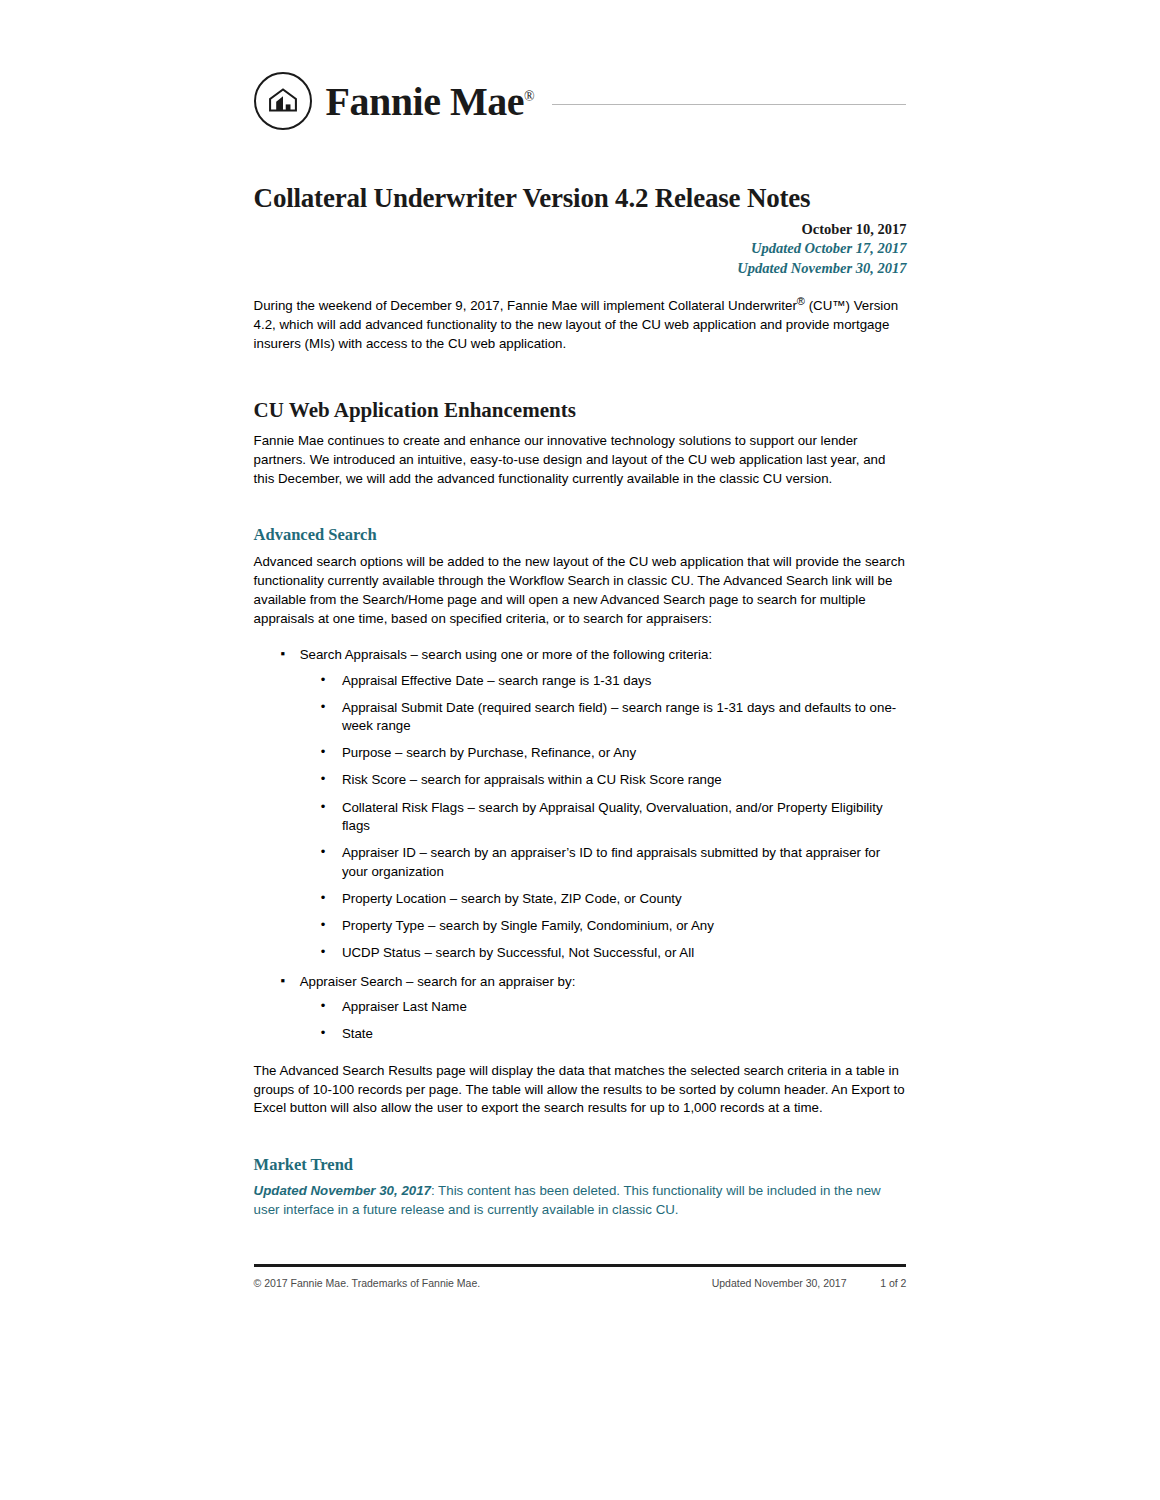Fannie Mae®
Collateral Underwriter Version 4.2 Release Notes
October 10, 2017
Updated October 17, 2017
Updated November 30, 2017
During the weekend of December 9, 2017, Fannie Mae will implement Collateral Underwriter® (CU™) Version 4.2, which will add advanced functionality to the new layout of the CU web application and provide mortgage insurers (MIs) with access to the CU web application.
CU Web Application Enhancements
Fannie Mae continues to create and enhance our innovative technology solutions to support our lender partners. We introduced an intuitive, easy-to-use design and layout of the CU web application last year, and this December, we will add the advanced functionality currently available in the classic CU version.
Advanced Search
Advanced search options will be added to the new layout of the CU web application that will provide the search functionality currently available through the Workflow Search in classic CU. The Advanced Search link will be available from the Search/Home page and will open a new Advanced Search page to search for multiple appraisals at one time, based on specified criteria, or to search for appraisers:
Search Appraisals – search using one or more of the following criteria:
Appraisal Effective Date – search range is 1-31 days
Appraisal Submit Date (required search field) – search range is 1-31 days and defaults to one-week range
Purpose – search by Purchase, Refinance, or Any
Risk Score – search for appraisals within a CU Risk Score range
Collateral Risk Flags – search by Appraisal Quality, Overvaluation, and/or Property Eligibility flags
Appraiser ID – search by an appraiser’s ID to find appraisals submitted by that appraiser for your organization
Property Location – search by State, ZIP Code, or County
Property Type – search by Single Family, Condominium, or Any
UCDP Status – search by Successful, Not Successful, or All
Appraiser Search – search for an appraiser by:
Appraiser Last Name
State
The Advanced Search Results page will display the data that matches the selected search criteria in a table in groups of 10-100 records per page. The table will allow the results to be sorted by column header. An Export to Excel button will also allow the user to export the search results for up to 1,000 records at a time.
Market Trend
Updated November 30, 2017: This content has been deleted. This functionality will be included in the new user interface in a future release and is currently available in classic CU.
© 2017 Fannie Mae. Trademarks of Fannie Mae.
Updated November 30, 2017 1 of 2